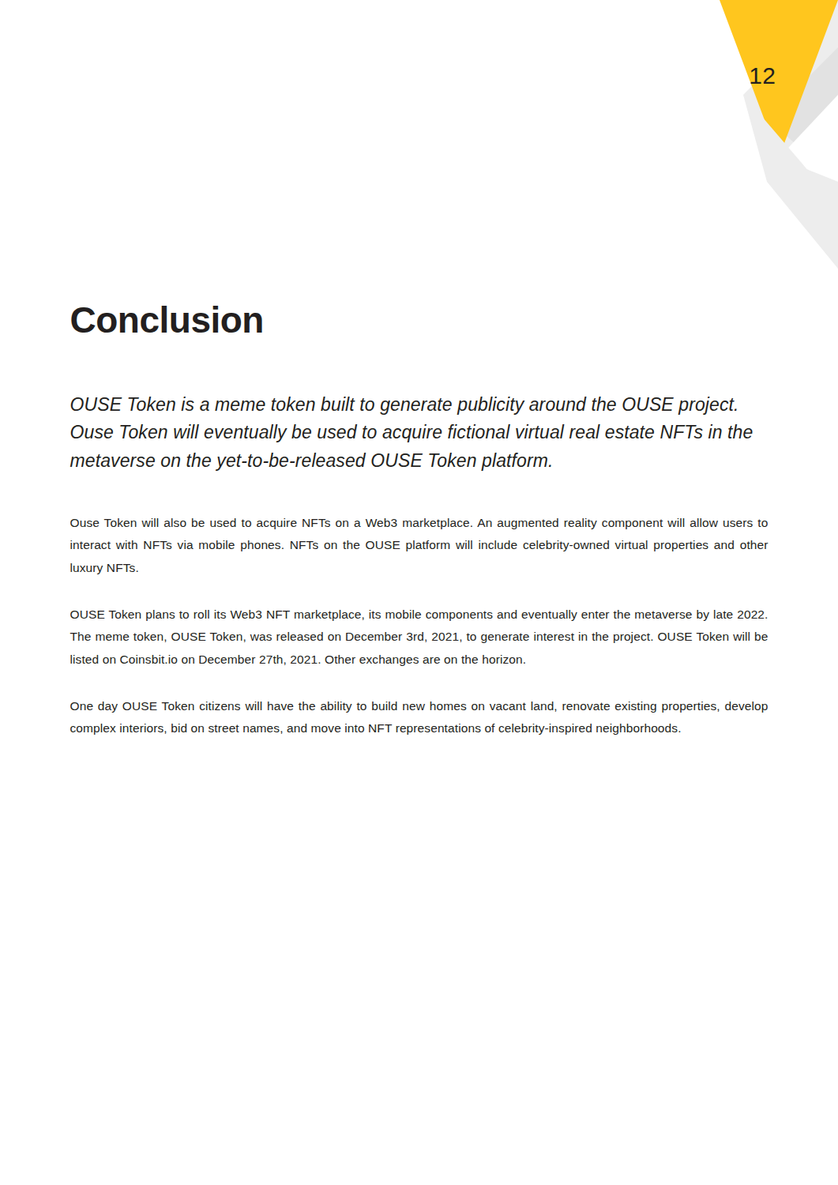12
Conclusion
OUSE Token is a meme token built to generate publicity around the OUSE project. Ouse Token will eventually be used to acquire fictional virtual real estate NFTs in the metaverse on the yet-to-be-released OUSE Token platform.
Ouse Token will also be used to acquire NFTs on a Web3 marketplace. An augmented reality component will allow users to interact with NFTs via mobile phones. NFTs on the OUSE platform will include celebrity-owned virtual properties and other luxury NFTs.
OUSE Token plans to roll its Web3 NFT marketplace, its mobile components and eventually enter the metaverse by late 2022. The meme token, OUSE Token, was released on December 3rd, 2021, to generate interest in the project. OUSE Token will be listed on Coinsbit.io on December 27th, 2021. Other exchanges are on the horizon.
One day OUSE Token citizens will have the ability to build new homes on vacant land, renovate existing properties, develop complex interiors, bid on street names, and move into NFT representations of celebrity-inspired neighborhoods.